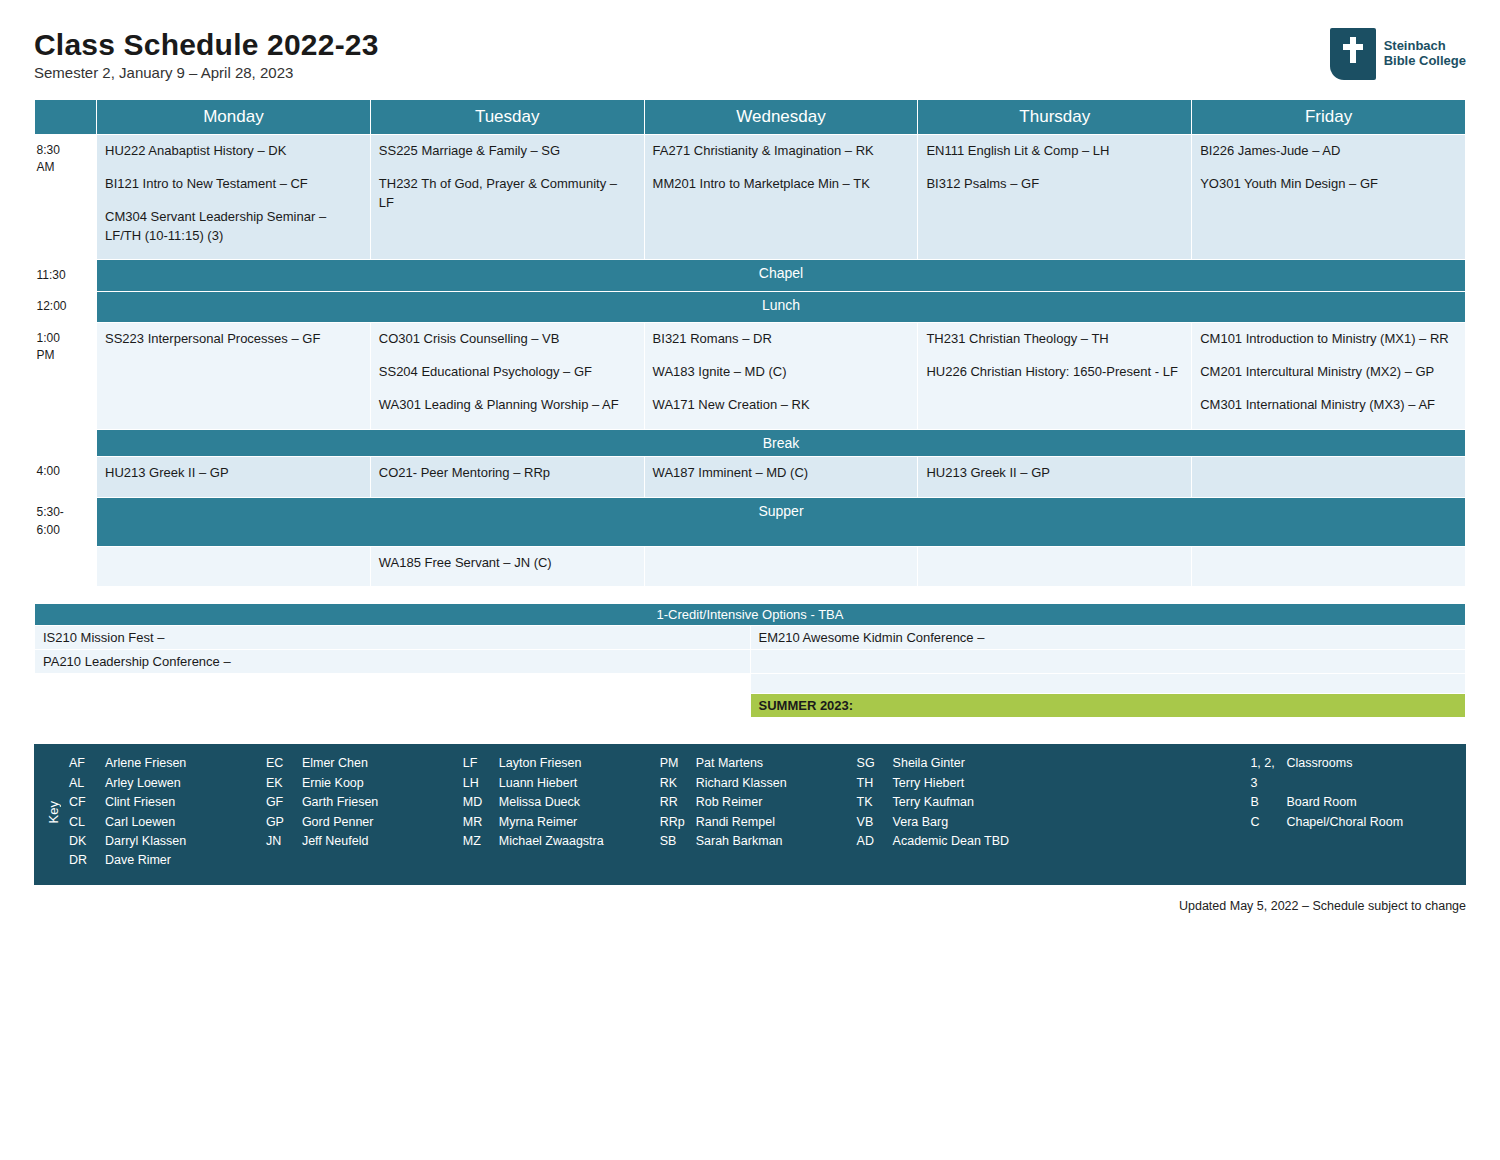Class Schedule 2022-23
Semester 2, January 9 – April 28, 2023
Steinbach Bible College
| | Monday | Tuesday | Wednesday | Thursday | Friday |
| --- | --- | --- | --- | --- | --- |
| 8:30 AM | HU222 Anabaptist History – DK BI121 Intro to New Testament – CF CM304 Servant Leadership Seminar – LF/TH (10-11:15) (3) | SS225 Marriage & Family – SG TH232 Th of God, Prayer & Community – LF | FA271 Christianity & Imagination – RK MM201 Intro to Marketplace Min – TK | EN111 English Lit & Comp – LH BI312 Psalms – GF | BI226 James-Jude – AD YO301 Youth Min Design – GF |
| 11:30 | Chapel |
| 12:00 | Lunch |
| 1:00 PM | SS223 Interpersonal Processes – GF | CO301 Crisis Counselling – VB SS204 Educational Psychology – GF WA301 Leading & Planning Worship – AF | BI321 Romans – DR WA183 Ignite – MD (C) WA171 New Creation – RK | TH231 Christian Theology – TH HU226 Christian History: 1650-Present - LF | CM101 Introduction to Ministry (MX1) – RR CM201 Intercultural Ministry (MX2) – GP CM301 International Ministry (MX3) – AF |
| | Break |
| 4:00 | HU213 Greek II – GP | CO21- Peer Mentoring – RRp | WA187 Imminent – MD (C) | HU213 Greek II – GP | |
| 5:30- 6:00 | Supper |
| | | WA185 Free Servant – JN (C) | | | |
| 1-Credit/Intensive Options - TBA |
| --- |
| IS210 Mission Fest – | EM210 Awesome Kidmin Conference – |
| PA210 Leadership Conference – | |
| | SUMMER 2023: |
Key
AF Arlene Friesen
AL Arley Loewen
CF Clint Friesen
CL Carl Loewen
DK Darryl Klassen
DR Dave Rimer
EC Elmer Chen
EK Ernie Koop
GF Garth Friesen
GP Gord Penner
JN Jeff Neufeld
LF Layton Friesen
LH Luann Hiebert
MD Melissa Dueck
MR Myrna Reimer
MZ Michael Zwaagstra
PM Pat Martens
RK Richard Klassen
RR Rob Reimer
RRp Randi Rempel
SB Sarah Barkman
SG Sheila Ginter
TH Terry Hiebert
TK Terry Kaufman
VB Vera Barg
AD Academic Dean TBD
1, 2, 3 Classrooms
BBoard Room
CChapel/Choral Room
Updated May 5, 2022 – Schedule subject to change